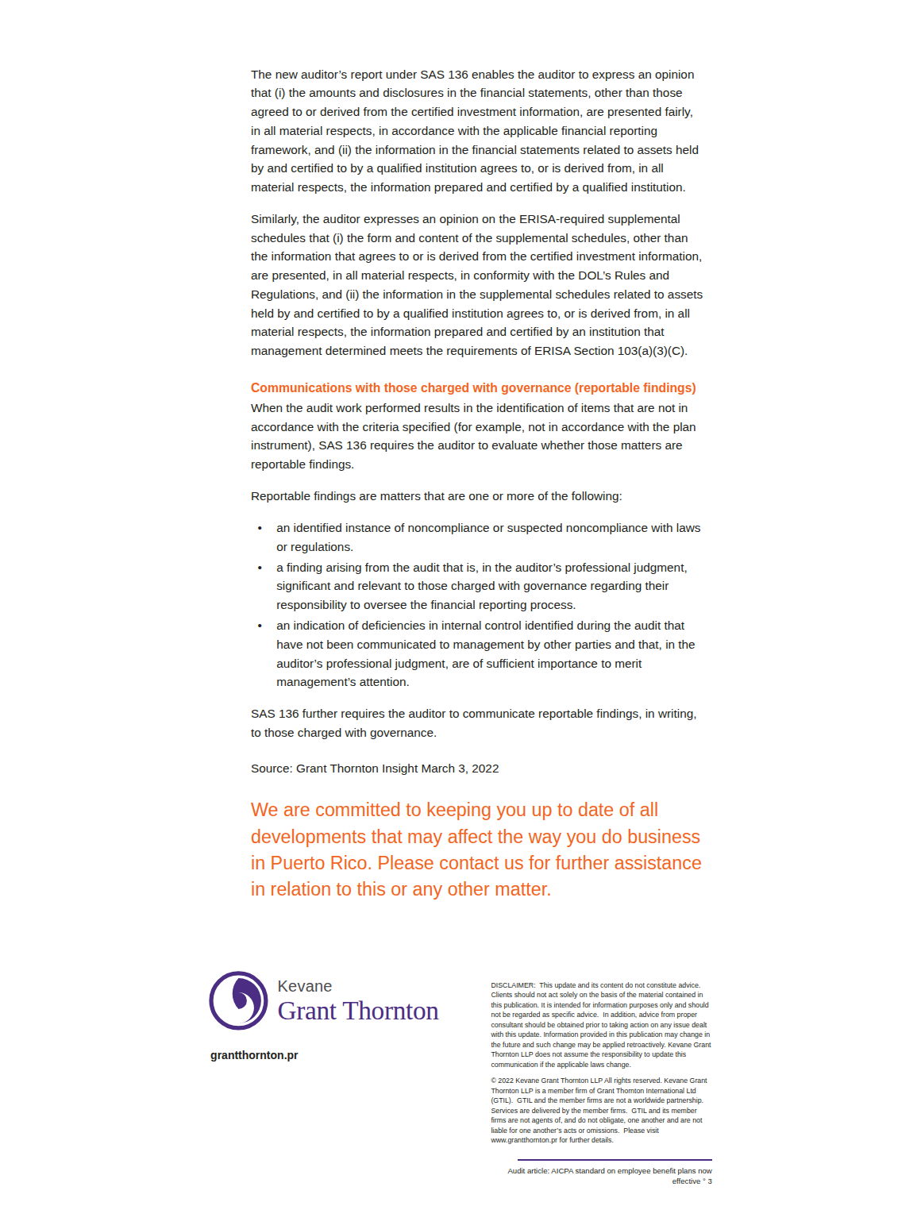The new auditor’s report under SAS 136 enables the auditor to express an opinion that (i) the amounts and disclosures in the financial statements, other than those agreed to or derived from the certified investment information, are presented fairly, in all material respects, in accordance with the applicable financial reporting framework, and (ii) the information in the financial statements related to assets held by and certified to by a qualified institution agrees to, or is derived from, in all material respects, the information prepared and certified by a qualified institution.
Similarly, the auditor expresses an opinion on the ERISA-required supplemental schedules that (i) the form and content of the supplemental schedules, other than the information that agrees to or is derived from the certified investment information, are presented, in all material respects, in conformity with the DOL’s Rules and Regulations, and (ii) the information in the supplemental schedules related to assets held by and certified to by a qualified institution agrees to, or is derived from, in all material respects, the information prepared and certified by an institution that management determined meets the requirements of ERISA Section 103(a)(3)(C).
Communications with those charged with governance (reportable findings)
When the audit work performed results in the identification of items that are not in accordance with the criteria specified (for example, not in accordance with the plan instrument), SAS 136 requires the auditor to evaluate whether those matters are reportable findings.
Reportable findings are matters that are one or more of the following:
an identified instance of noncompliance or suspected noncompliance with laws or regulations.
a finding arising from the audit that is, in the auditor’s professional judgment, significant and relevant to those charged with governance regarding their responsibility to oversee the financial reporting process.
an indication of deficiencies in internal control identified during the audit that have not been communicated to management by other parties and that, in the auditor’s professional judgment, are of sufficient importance to merit management’s attention.
SAS 136 further requires the auditor to communicate reportable findings, in writing, to those charged with governance.
Source: Grant Thornton Insight March 3, 2022
We are committed to keeping you up to date of all developments that may affect the way you do business in Puerto Rico. Please contact us for further assistance in relation to this or any other matter.
Kevane
Grant Thornton
grantthornton.pr
DISCLAIMER: This update and its content do not constitute advice. Clients should not act solely on the basis of the material contained in this publication. It is intended for information purposes only and should not be regarded as specific advice. In addition, advice from proper consultant should be obtained prior to taking action on any issue dealt with this update. Information provided in this publication may change in the future and such change may be applied retroactively. Kevane Grant Thornton LLP does not assume the responsibility to update this communication if the applicable laws change.
© 2022 Kevane Grant Thornton LLP All rights reserved. Kevane Grant Thornton LLP is a member firm of Grant Thornton International Ltd (GTIL). GTIL and the member firms are not a worldwide partnership. Services are delivered by the member firms. GTIL and its member firms are not agents of, and do not obligate, one another and are not liable for one another’s acts or omissions. Please visit www.grantthornton.pr for further details.
Audit article: AICPA standard on employee benefit plans now effective ° 3